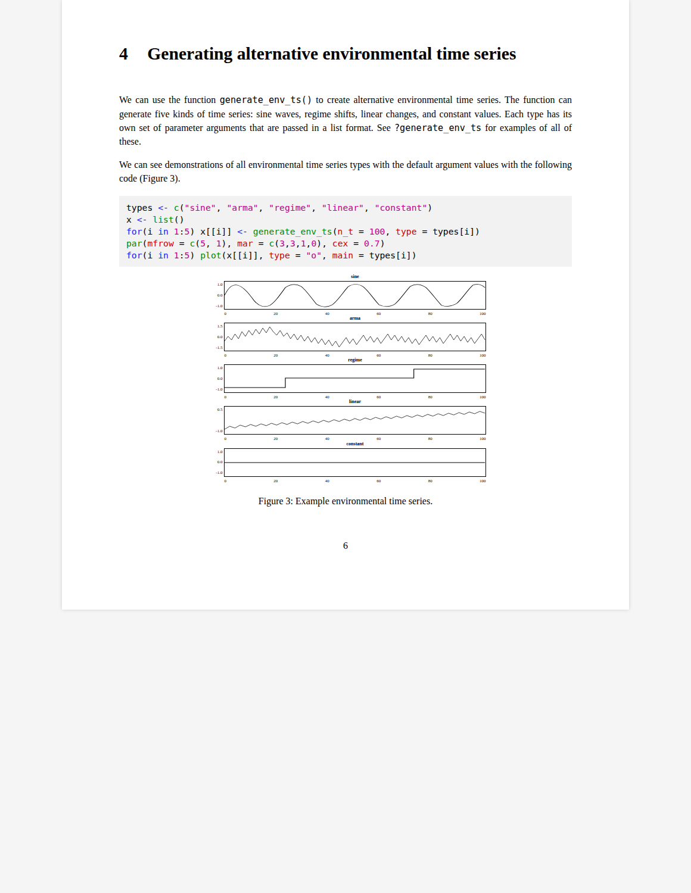4 Generating alternative environmental time series
We can use the function generate_env_ts() to create alternative environmental time series. The function can generate five kinds of time series: sine waves, regime shifts, linear changes, and constant values. Each type has its own set of parameter arguments that are passed in a list format. See ?generate_env_ts for examples of all of these.
We can see demonstrations of all environmental time series types with the default argument values with the following code (Figure 3).
types <- c("sine", "arma", "regime", "linear", "constant")
x <- list()
for(i in 1:5) x[[i]] <- generate_env_ts(n_t = 100, type = types[i])
par(mfrow = c(5, 1), mar = c(3,3,1,0), cex = 0.7)
for(i in 1:5) plot(x[[i]], type = "o", main = types[i])
sine
1.00.0-1.0
020406080100
arma
1.50.0-1.5
020406080100
regime
1.00.0-1.0
020406080100
linear
0.5 -1.0
020406080100
constant
1.00.0-1.0
020406080100
Figure 3: Example environmental time series.
6